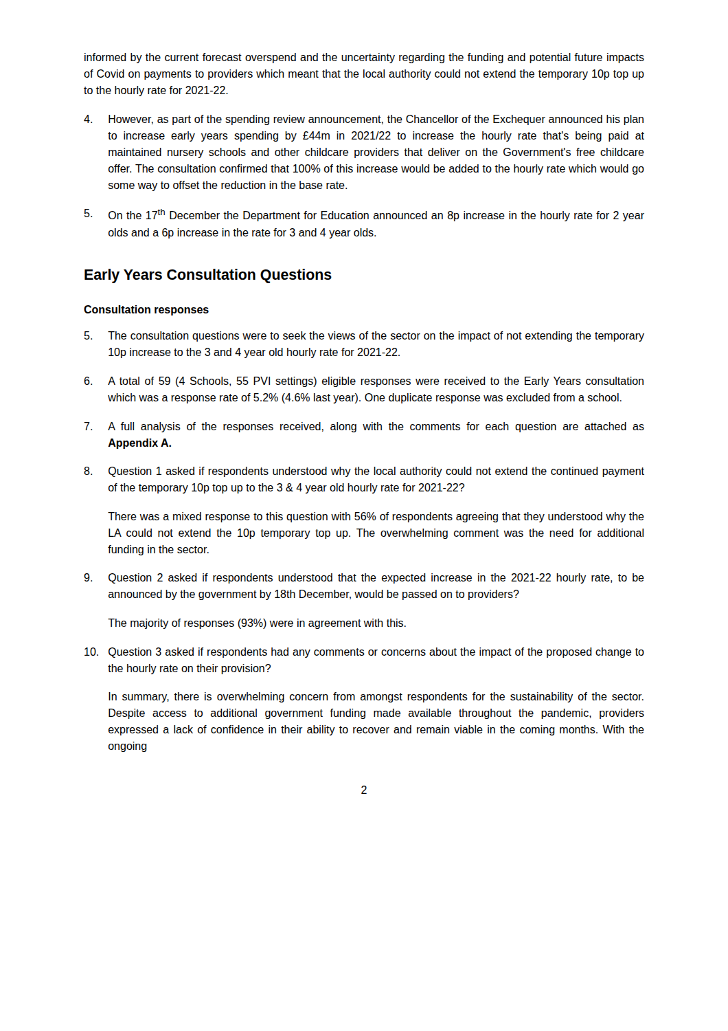informed by the current forecast overspend and the uncertainty regarding the funding and potential future impacts of Covid on payments to providers which meant that the local authority could not extend the temporary 10p top up to the hourly rate for 2021-22.
4. However, as part of the spending review announcement, the Chancellor of the Exchequer announced his plan to increase early years spending by £44m in 2021/22 to increase the hourly rate that's being paid at maintained nursery schools and other childcare providers that deliver on the Government's free childcare offer. The consultation confirmed that 100% of this increase would be added to the hourly rate which would go some way to offset the reduction in the base rate.
5. On the 17th December the Department for Education announced an 8p increase in the hourly rate for 2 year olds and a 6p increase in the rate for 3 and 4 year olds.
Early Years Consultation Questions
Consultation responses
5. The consultation questions were to seek the views of the sector on the impact of not extending the temporary 10p increase to the 3 and 4 year old hourly rate for 2021-22.
6. A total of 59 (4 Schools, 55 PVI settings) eligible responses were received to the Early Years consultation which was a response rate of 5.2% (4.6% last year). One duplicate response was excluded from a school.
7. A full analysis of the responses received, along with the comments for each question are attached as Appendix A.
8. Question 1 asked if respondents understood why the local authority could not extend the continued payment of the temporary 10p top up to the 3 & 4 year old hourly rate for 2021-22?
There was a mixed response to this question with 56% of respondents agreeing that they understood why the LA could not extend the 10p temporary top up. The overwhelming comment was the need for additional funding in the sector.
9. Question 2 asked if respondents understood that the expected increase in the 2021-22 hourly rate, to be announced by the government by 18th December, would be passed on to providers?
The majority of responses (93%) were in agreement with this.
10. Question 3 asked if respondents had any comments or concerns about the impact of the proposed change to the hourly rate on their provision?
In summary, there is overwhelming concern from amongst respondents for the sustainability of the sector. Despite access to additional government funding made available throughout the pandemic, providers expressed a lack of confidence in their ability to recover and remain viable in the coming months. With the ongoing
2